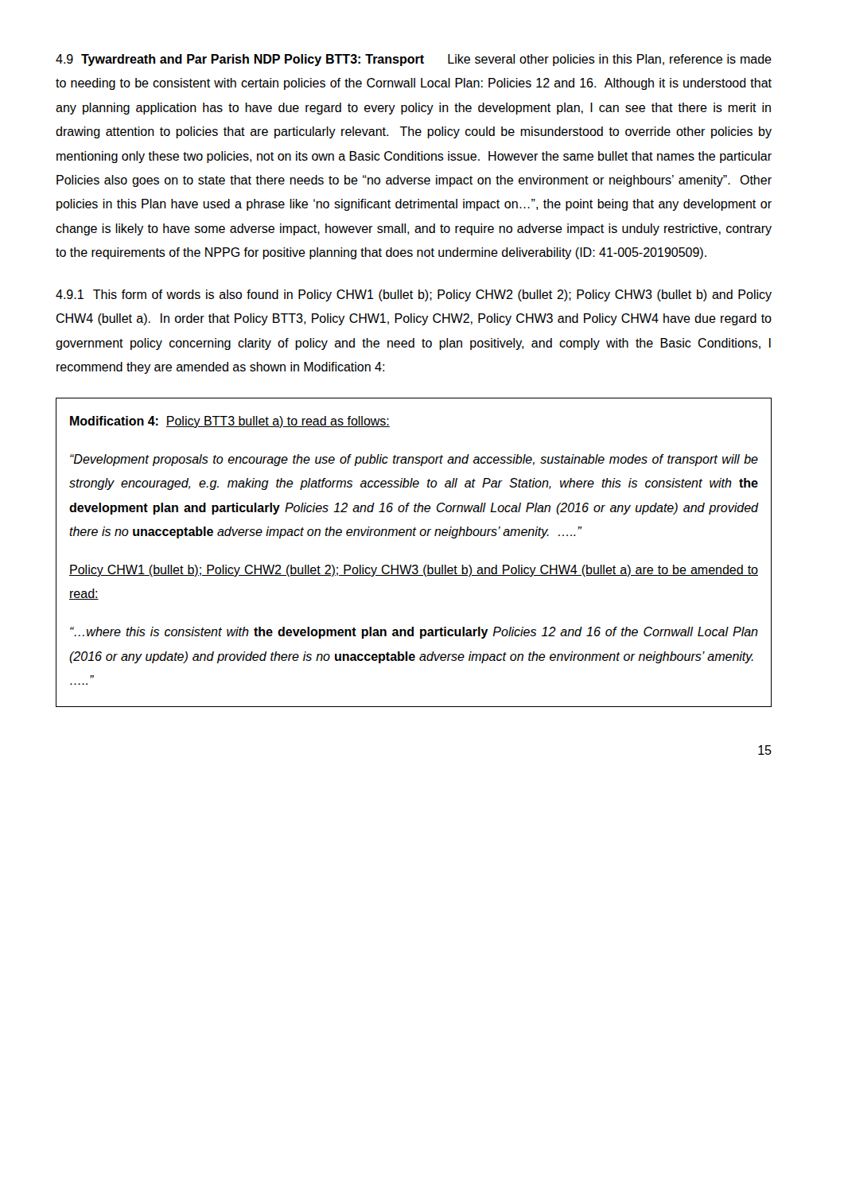4.9 Tywardreath and Par Parish NDP Policy BTT3: Transport Like several other policies in this Plan, reference is made to needing to be consistent with certain policies of the Cornwall Local Plan: Policies 12 and 16. Although it is understood that any planning application has to have due regard to every policy in the development plan, I can see that there is merit in drawing attention to policies that are particularly relevant. The policy could be misunderstood to override other policies by mentioning only these two policies, not on its own a Basic Conditions issue. However the same bullet that names the particular Policies also goes on to state that there needs to be “no adverse impact on the environment or neighbours’ amenity”. Other policies in this Plan have used a phrase like ‘no significant detrimental impact on…”, the point being that any development or change is likely to have some adverse impact, however small, and to require no adverse impact is unduly restrictive, contrary to the requirements of the NPPG for positive planning that does not undermine deliverability (ID: 41-005-20190509).
4.9.1 This form of words is also found in Policy CHW1 (bullet b); Policy CHW2 (bullet 2); Policy CHW3 (bullet b) and Policy CHW4 (bullet a). In order that Policy BTT3, Policy CHW1, Policy CHW2, Policy CHW3 and Policy CHW4 have due regard to government policy concerning clarity of policy and the need to plan positively, and comply with the Basic Conditions, I recommend they are amended as shown in Modification 4:
Modification 4: Policy BTT3 bullet a) to read as follows:
“Development proposals to encourage the use of public transport and accessible, sustainable modes of transport will be strongly encouraged, e.g. making the platforms accessible to all at Par Station, where this is consistent with the development plan and particularly Policies 12 and 16 of the Cornwall Local Plan (2016 or any update) and provided there is no unacceptable adverse impact on the environment or neighbours’ amenity. …..”
Policy CHW1 (bullet b); Policy CHW2 (bullet 2); Policy CHW3 (bullet b) and Policy CHW4 (bullet a) are to be amended to read:
“…where this is consistent with the development plan and particularly Policies 12 and 16 of the Cornwall Local Plan (2016 or any update) and provided there is no unacceptable adverse impact on the environment or neighbours’ amenity. …..”
15